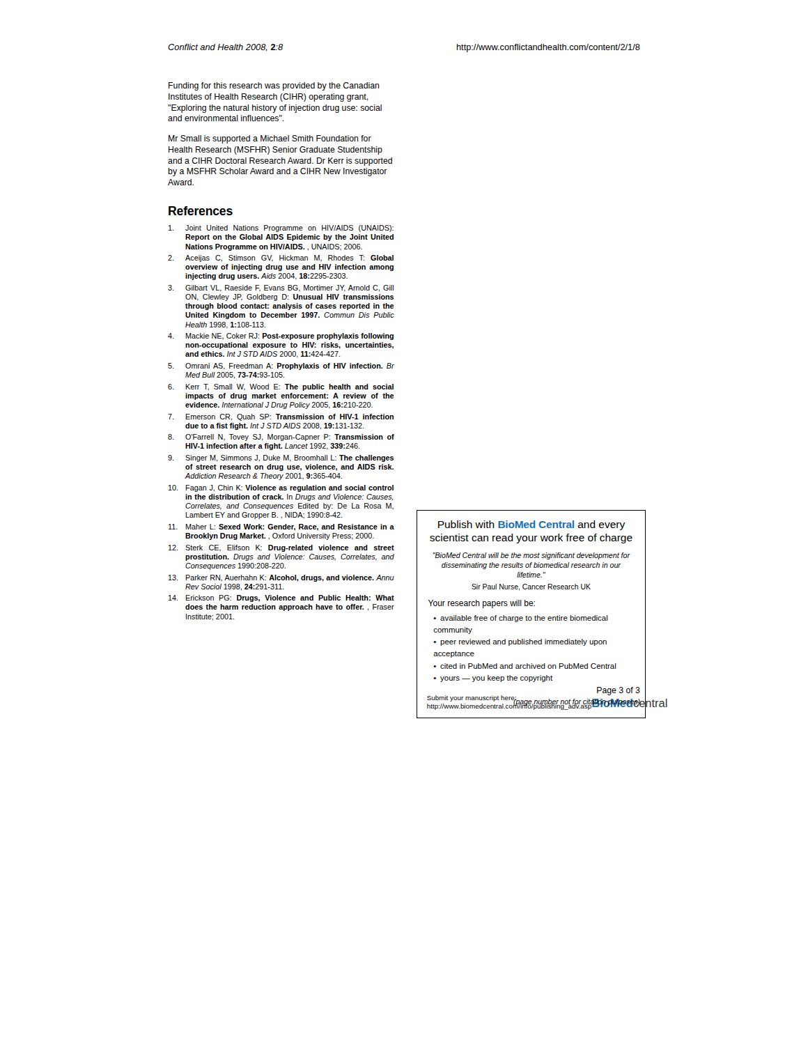Conflict and Health 2008, 2:8
http://www.conflictandhealth.com/content/2/1/8
Funding for this research was provided by the Canadian Institutes of Health Research (CIHR) operating grant, "Exploring the natural history of injection drug use: social and environmental influences".
Mr Small is supported a Michael Smith Foundation for Health Research (MSFHR) Senior Graduate Studentship and a CIHR Doctoral Research Award. Dr Kerr is supported by a MSFHR Scholar Award and a CIHR New Investigator Award.
References
1. Joint United Nations Programme on HIV/AIDS (UNAIDS): Report on the Global AIDS Epidemic by the Joint United Nations Programme on HIV/AIDS. , UNAIDS; 2006.
2. Aceijas C, Stimson GV, Hickman M, Rhodes T: Global overview of injecting drug use and HIV infection among injecting drug users. Aids 2004, 18: 2295-2303.
3. Gilbart VL, Raeside F, Evans BG, Mortimer JY, Arnold C, Gill ON, Clewley JP, Goldberg D: Unusual HIV transmissions through blood contact: analysis of cases reported in the United Kingdom to December 1997. Commun Dis Public Health 1998, 1: 108-113.
4. Mackie NE, Coker RJ: Post-exposure prophylaxis following non-occupational exposure to HIV: risks, uncertainties, and ethics. Int J STD AIDS 2000, 11: 424-427.
5. Omrani AS, Freedman A: Prophylaxis of HIV infection. Br Med Bull 2005, 73-74: 93-105.
6. Kerr T, Small W, Wood E: The public health and social impacts of drug market enforcement: A review of the evidence. International J Drug Policy 2005, 16: 210-220.
7. Emerson CR, Quah SP: Transmission of HIV-1 infection due to a fist fight. Int J STD AIDS 2008, 19: 131-132.
8. O'Farrell N, Tovey SJ, Morgan-Capner P: Transmission of HIV-1 infection after a fight. Lancet 1992, 339: 246.
9. Singer M, Simmons J, Duke M, Broomhall L: The challenges of street research on drug use, violence, and AIDS risk. Addiction Research & Theory 2001, 9: 365-404.
10. Fagan J, Chin K: Violence as regulation and social control in the distribution of crack. In Drugs and Violence: Causes, Correlates, and Consequences Edited by: De La Rosa M, Lambert EY and Gropper B. , NIDA; 1990:8-42.
11. Maher L: Sexed Work: Gender, Race, and Resistance in a Brooklyn Drug Market. , Oxford University Press; 2000.
12. Sterk CE, Elifson K: Drug-related violence and street prostitution. Drugs and Violence: Causes, Correlates, and Consequences 1990:208-220.
13. Parker RN, Auerhahn K: Alcohol, drugs, and violence. Annu Rev Sociol 1998, 24: 291-311.
14. Erickson PG: Drugs, Violence and Public Health: What does the harm reduction approach have to offer. , Fraser Institute; 2001.
Publish with BioMed Central and every
scientist can read your work free of charge
"BioMed Central will be the most significant development for disseminating the results of biomedical research in our lifetime."
Sir Paul Nurse, Cancer Research UK
Your research papers will be:
available free of charge to the entire biomedical community
peer reviewed and published immediately upon acceptance
cited in PubMed and archived on PubMed Central
yours — you keep the copyright
Submit your manuscript here:
http://www.biomedcentral.com/info/publishing_adv.asp
Bio Med central
Page 3 of 3
(page number not for citation purposes)